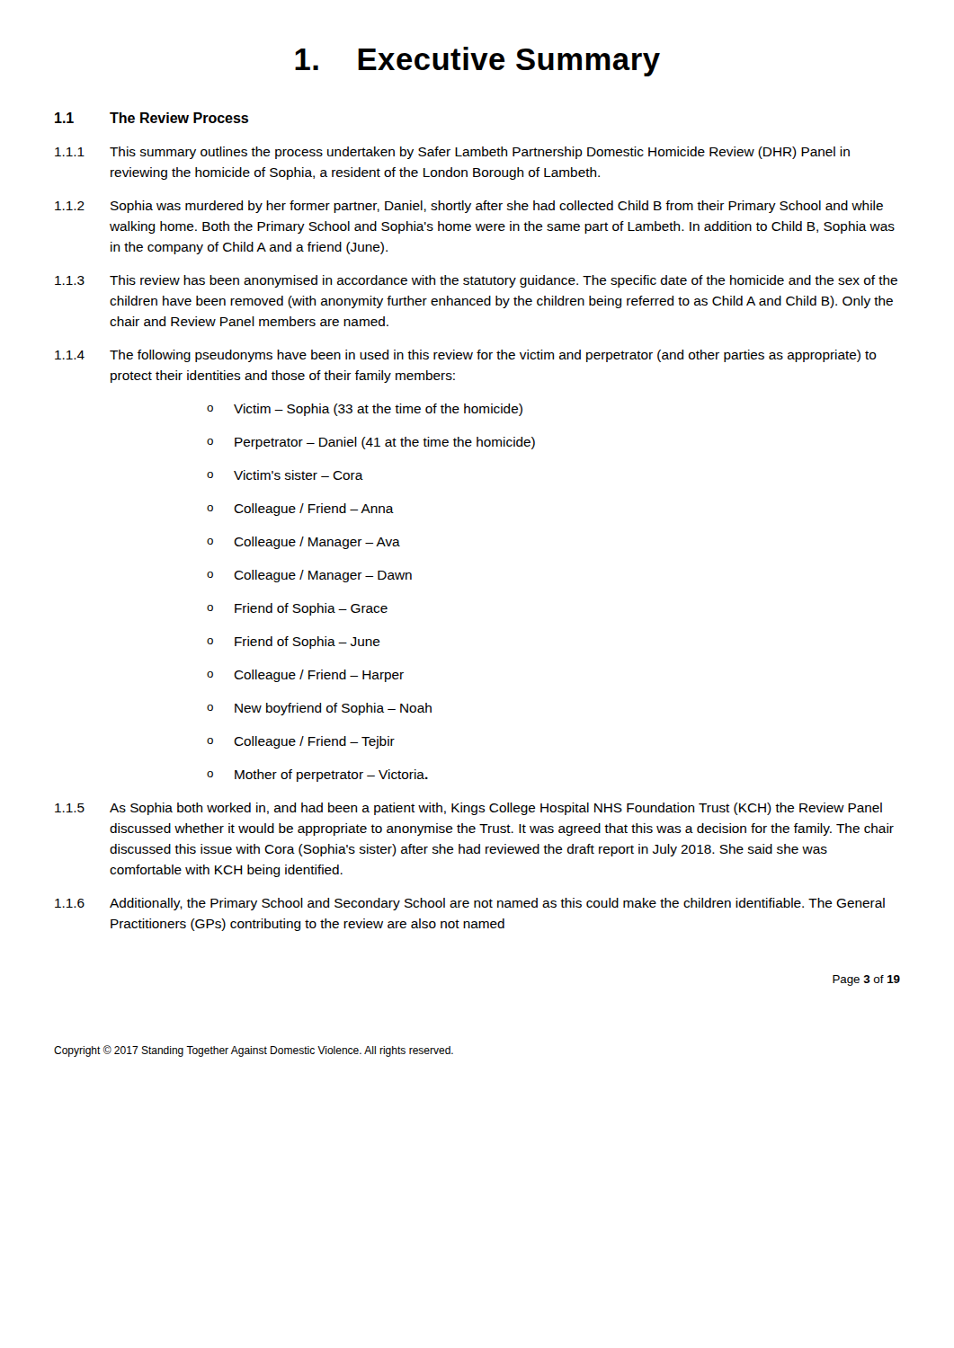1. Executive Summary
1.1 The Review Process
1.1.1
This summary outlines the process undertaken by Safer Lambeth Partnership Domestic Homicide Review (DHR) Panel in reviewing the homicide of Sophia, a resident of the London Borough of Lambeth.
1.1.2
Sophia was murdered by her former partner, Daniel, shortly after she had collected Child B from their Primary School and while walking home. Both the Primary School and Sophia's home were in the same part of Lambeth. In addition to Child B, Sophia was in the company of Child A and a friend (June).
1.1.3
This review has been anonymised in accordance with the statutory guidance. The specific date of the homicide and the sex of the children have been removed (with anonymity further enhanced by the children being referred to as Child A and Child B). Only the chair and Review Panel members are named.
1.1.4
The following pseudonyms have been in used in this review for the victim and perpetrator (and other parties as appropriate) to protect their identities and those of their family members:
Victim – Sophia (33 at the time of the homicide)
Perpetrator – Daniel (41 at the time the homicide)
Victim's sister – Cora
Colleague / Friend – Anna
Colleague / Manager – Ava
Colleague / Manager – Dawn
Friend of Sophia – Grace
Friend of Sophia – June
Colleague / Friend – Harper
New boyfriend of Sophia – Noah
Colleague / Friend – Tejbir
Mother of perpetrator – Victoria.
1.1.5
As Sophia both worked in, and had been a patient with, Kings College Hospital NHS Foundation Trust (KCH) the Review Panel discussed whether it would be appropriate to anonymise the Trust. It was agreed that this was a decision for the family. The chair discussed this issue with Cora (Sophia's sister) after she had reviewed the draft report in July 2018. She said she was comfortable with KCH being identified.
1.1.6
Additionally, the Primary School and Secondary School are not named as this could make the children identifiable. The General Practitioners (GPs) contributing to the review are also not named
Page 3 of 19
Copyright © 2017 Standing Together Against Domestic Violence. All rights reserved.